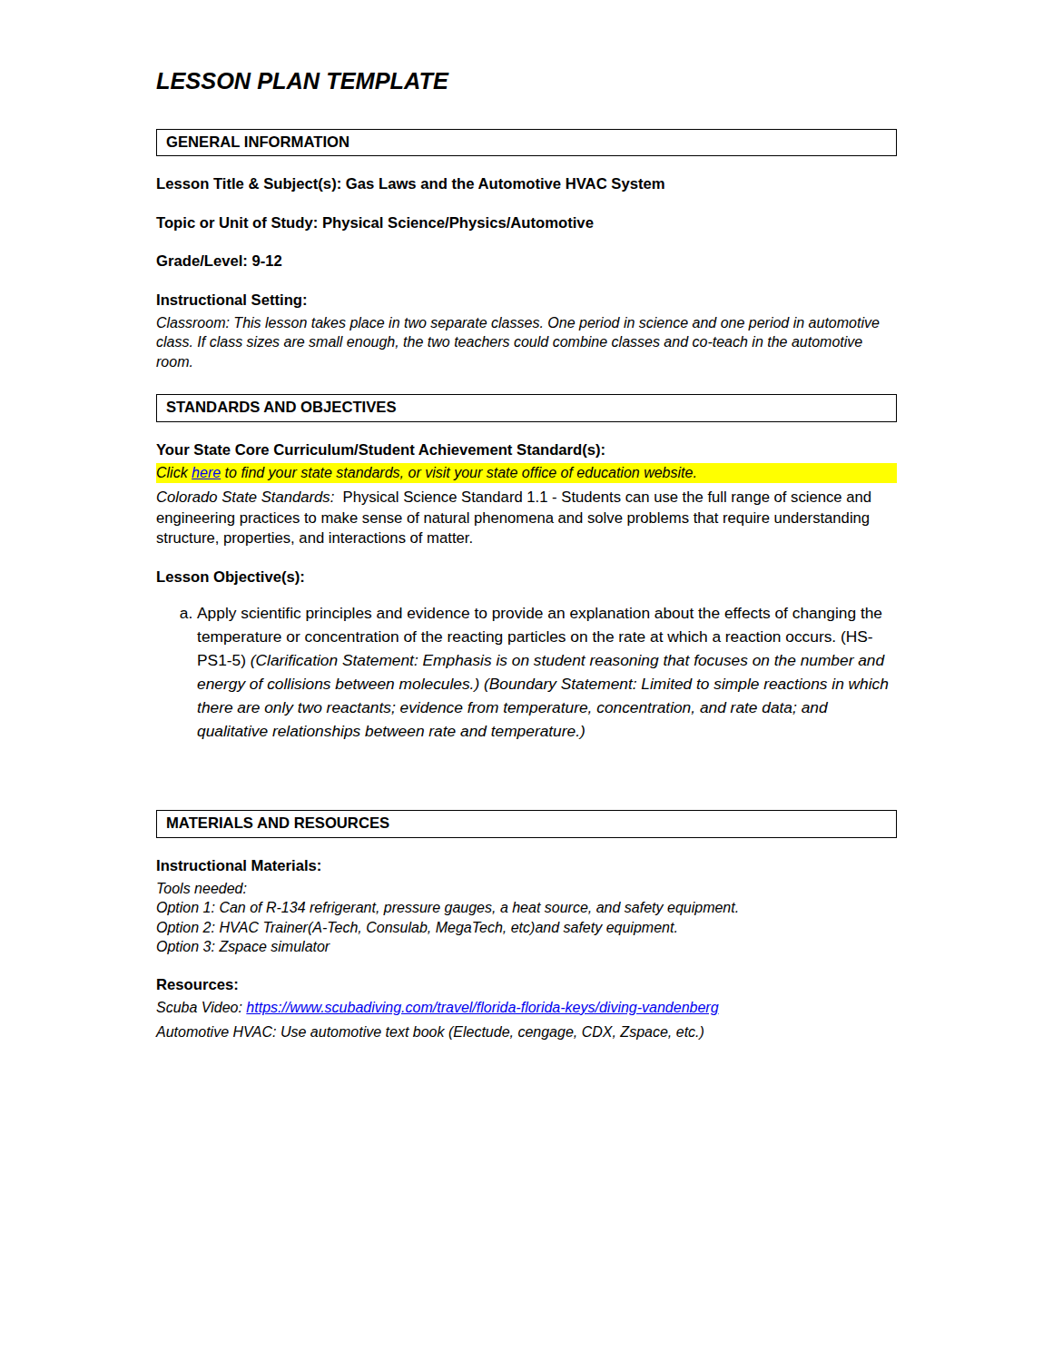LESSON PLAN TEMPLATE
GENERAL INFORMATION
Lesson Title & Subject(s): Gas Laws and the Automotive HVAC System
Topic or Unit of Study: Physical Science/Physics/Automotive
Grade/Level: 9-12
Instructional Setting:
Classroom: This lesson takes place in two separate classes. One period in science and one period in automotive class. If class sizes are small enough, the two teachers could combine classes and co-teach in the automotive room.
STANDARDS AND OBJECTIVES
Your State Core Curriculum/Student Achievement Standard(s):
Click here to find your state standards, or visit your state office of education website.
Colorado State Standards: Physical Science Standard 1.1 - Students can use the full range of science and engineering practices to make sense of natural phenomena and solve problems that require understanding structure, properties, and interactions of matter.
Lesson Objective(s):
Apply scientific principles and evidence to provide an explanation about the effects of changing the temperature or concentration of the reacting particles on the rate at which a reaction occurs. (HS-PS1-5) (Clarification Statement: Emphasis is on student reasoning that focuses on the number and energy of collisions between molecules.) (Boundary Statement: Limited to simple reactions in which there are only two reactants; evidence from temperature, concentration, and rate data; and qualitative relationships between rate and temperature.)
MATERIALS AND RESOURCES
Instructional Materials:
Tools needed:
Option 1: Can of R-134 refrigerant, pressure gauges, a heat source, and safety equipment.
Option 2: HVAC Trainer(A-Tech, Consulab, MegaTech, etc)and safety equipment.
Option 3: Zspace simulator
Resources:
Scuba Video: https://www.scubadiving.com/travel/florida-florida-keys/diving-vandenberg
Automotive HVAC: Use automotive text book (Electude, cengage, CDX, Zspace, etc.)